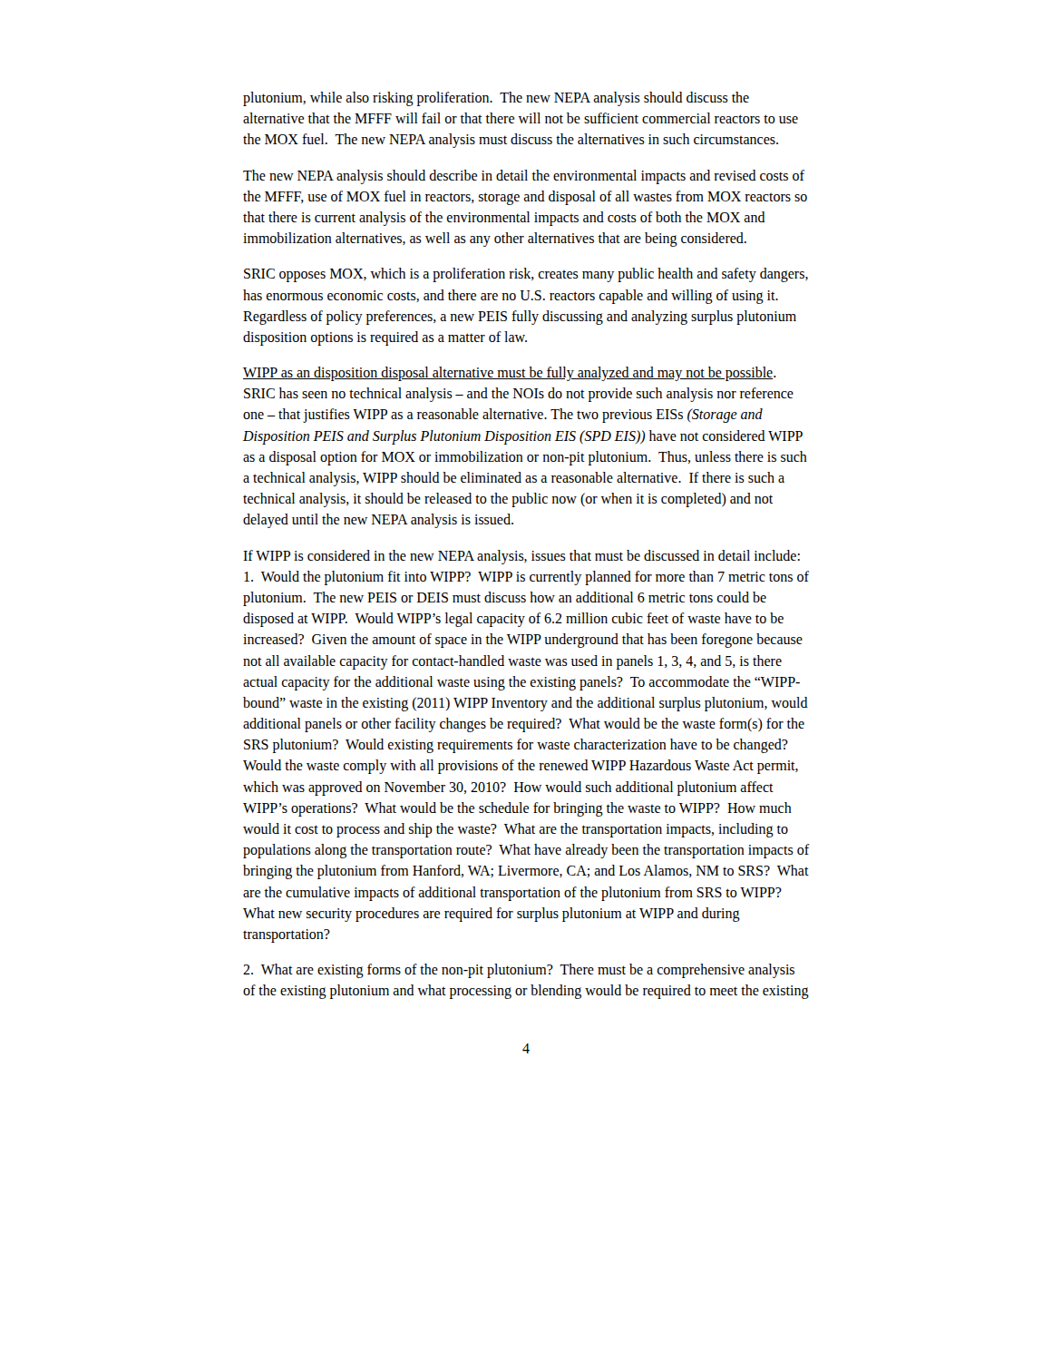plutonium, while also risking proliferation. The new NEPA analysis should discuss the alternative that the MFFF will fail or that there will not be sufficient commercial reactors to use the MOX fuel. The new NEPA analysis must discuss the alternatives in such circumstances.
The new NEPA analysis should describe in detail the environmental impacts and revised costs of the MFFF, use of MOX fuel in reactors, storage and disposal of all wastes from MOX reactors so that there is current analysis of the environmental impacts and costs of both the MOX and immobilization alternatives, as well as any other alternatives that are being considered.
SRIC opposes MOX, which is a proliferation risk, creates many public health and safety dangers, has enormous economic costs, and there are no U.S. reactors capable and willing of using it. Regardless of policy preferences, a new PEIS fully discussing and analyzing surplus plutonium disposition options is required as a matter of law.
WIPP as an disposition disposal alternative must be fully analyzed and may not be possible. SRIC has seen no technical analysis – and the NOIs do not provide such analysis nor reference one – that justifies WIPP as a reasonable alternative. The two previous EISs (Storage and Disposition PEIS and Surplus Plutonium Disposition EIS (SPD EIS)) have not considered WIPP as a disposal option for MOX or immobilization or non-pit plutonium. Thus, unless there is such a technical analysis, WIPP should be eliminated as a reasonable alternative. If there is such a technical analysis, it should be released to the public now (or when it is completed) and not delayed until the new NEPA analysis is issued.
If WIPP is considered in the new NEPA analysis, issues that must be discussed in detail include: 1. Would the plutonium fit into WIPP? WIPP is currently planned for more than 7 metric tons of plutonium. The new PEIS or DEIS must discuss how an additional 6 metric tons could be disposed at WIPP. Would WIPP’s legal capacity of 6.2 million cubic feet of waste have to be increased? Given the amount of space in the WIPP underground that has been foregone because not all available capacity for contact-handled waste was used in panels 1, 3, 4, and 5, is there actual capacity for the additional waste using the existing panels? To accommodate the “WIPP-bound” waste in the existing (2011) WIPP Inventory and the additional surplus plutonium, would additional panels or other facility changes be required? What would be the waste form(s) for the SRS plutonium? Would existing requirements for waste characterization have to be changed? Would the waste comply with all provisions of the renewed WIPP Hazardous Waste Act permit, which was approved on November 30, 2010? How would such additional plutonium affect WIPP’s operations? What would be the schedule for bringing the waste to WIPP? How much would it cost to process and ship the waste? What are the transportation impacts, including to populations along the transportation route? What have already been the transportation impacts of bringing the plutonium from Hanford, WA; Livermore, CA; and Los Alamos, NM to SRS? What are the cumulative impacts of additional transportation of the plutonium from SRS to WIPP? What new security procedures are required for surplus plutonium at WIPP and during transportation?
2. What are existing forms of the non-pit plutonium? There must be a comprehensive analysis of the existing plutonium and what processing or blending would be required to meet the existing
4